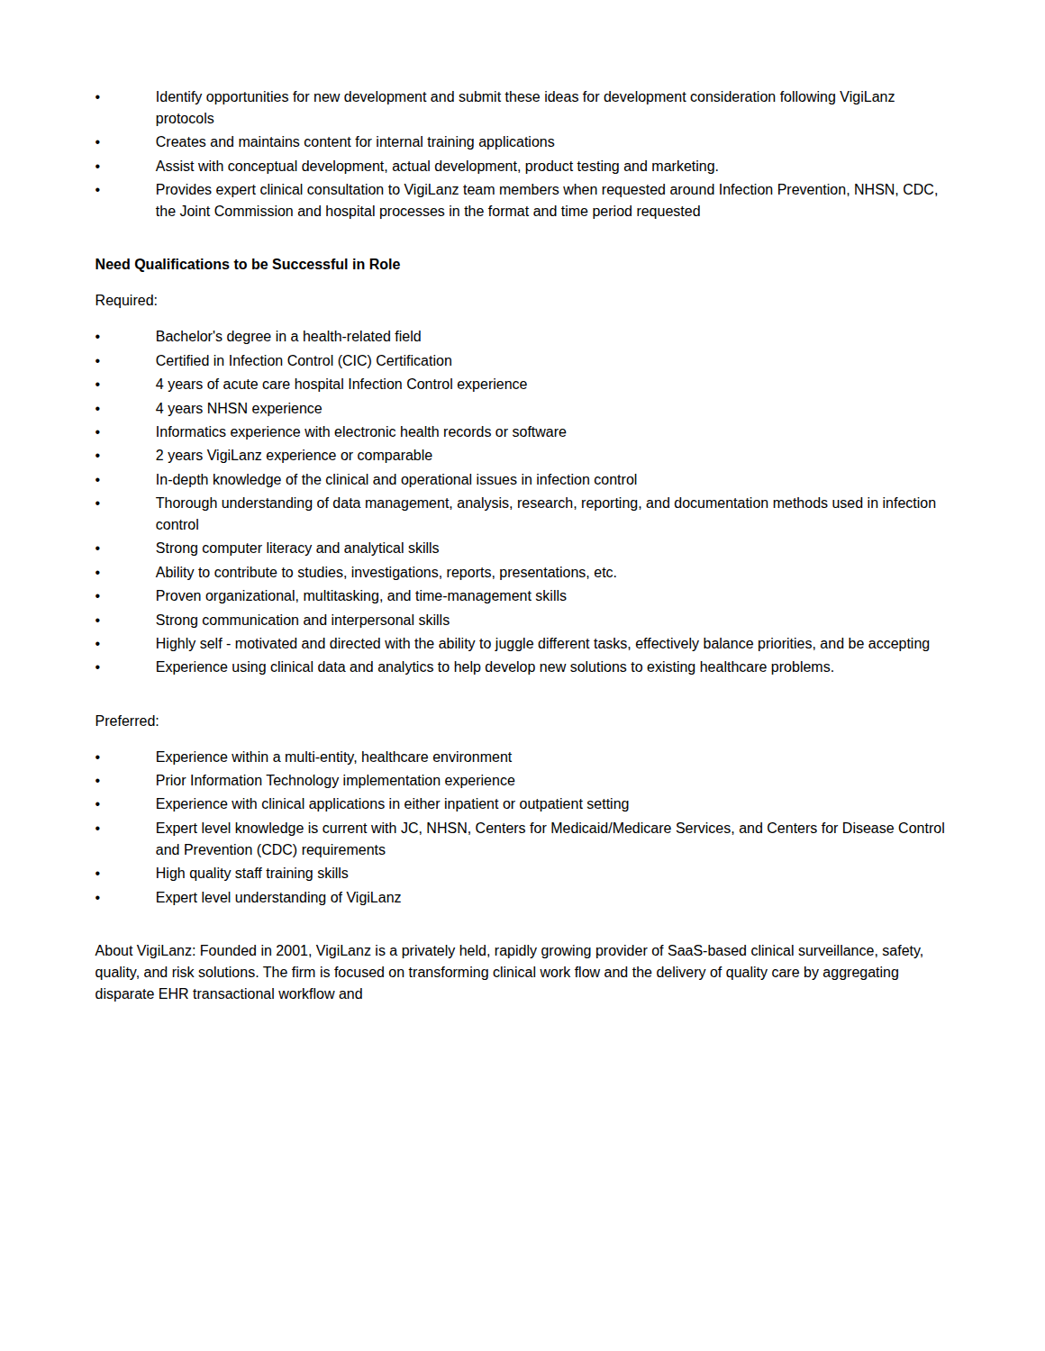Identify opportunities for new development and submit these ideas for development consideration following VigiLanz protocols
Creates and maintains content for internal training applications
Assist with conceptual development, actual development, product testing and marketing.
Provides expert clinical consultation to VigiLanz team members when requested around Infection Prevention, NHSN, CDC, the Joint Commission and hospital processes in the format and time period requested
Need Qualifications to be Successful in Role
Required:
Bachelor's degree in a health-related field
Certified in Infection Control (CIC) Certification
4 years of acute care hospital Infection Control experience
4 years NHSN experience
Informatics experience with electronic health records or software
2 years VigiLanz experience or comparable
In-depth knowledge of the clinical and operational issues in infection control
Thorough understanding of data management, analysis, research, reporting, and documentation methods used in infection control
Strong computer literacy and analytical skills
Ability to contribute to studies, investigations, reports, presentations, etc.
Proven organizational, multitasking, and time-management skills
Strong communication and interpersonal skills
Highly self - motivated and directed with the ability to juggle different tasks, effectively balance priorities, and be accepting
Experience using clinical data and analytics to help develop new solutions to existing healthcare problems.
Preferred:
Experience within a multi-entity, healthcare environment
Prior Information Technology implementation experience
Experience with clinical applications in either inpatient or outpatient setting
Expert level knowledge is current with JC, NHSN, Centers for Medicaid/Medicare Services, and Centers for Disease Control and Prevention (CDC) requirements
High quality staff training skills
Expert level understanding of VigiLanz
About VigiLanz: Founded in 2001, VigiLanz is a privately held, rapidly growing provider of SaaS-based clinical surveillance, safety, quality, and risk solutions. The firm is focused on transforming clinical work flow and the delivery of quality care by aggregating disparate EHR transactional workflow and